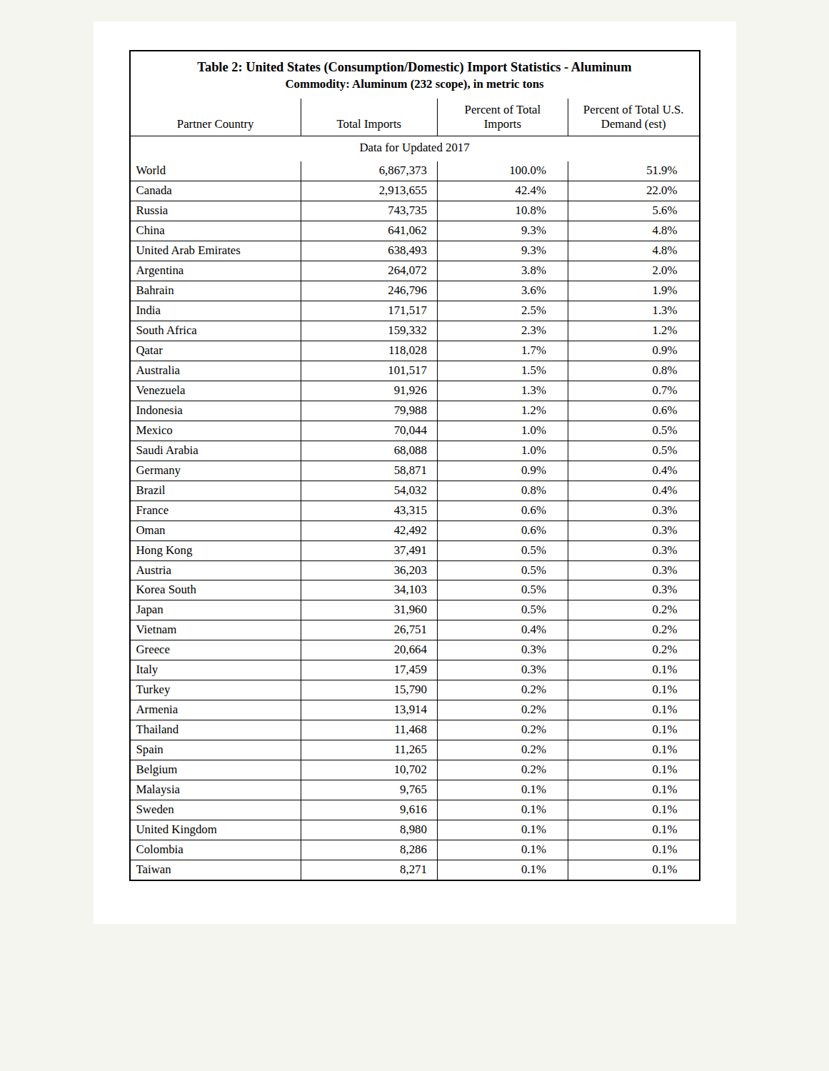Table 2: United States (Consumption/Domestic) Import Statistics - Aluminum Commodity: Aluminum (232 scope), in metric tons
| Data for Updated 2017 |
| Partner Country | Total Imports | Percent of Total Imports | Percent of Total U.S. Demand (est) |
| World | 6,867,373 | 100.0% | 51.9% |
| Canada | 2,913,655 | 42.4% | 22.0% |
| Russia | 743,735 | 10.8% | 5.6% |
| China | 641,062 | 9.3% | 4.8% |
| United Arab Emirates | 638,493 | 9.3% | 4.8% |
| Argentina | 264,072 | 3.8% | 2.0% |
| Bahrain | 246,796 | 3.6% | 1.9% |
| India | 171,517 | 2.5% | 1.3% |
| South Africa | 159,332 | 2.3% | 1.2% |
| Qatar | 118,028 | 1.7% | 0.9% |
| Australia | 101,517 | 1.5% | 0.8% |
| Venezuela | 91,926 | 1.3% | 0.7% |
| Indonesia | 79,988 | 1.2% | 0.6% |
| Mexico | 70,044 | 1.0% | 0.5% |
| Saudi Arabia | 68,088 | 1.0% | 0.5% |
| Germany | 58,871 | 0.9% | 0.4% |
| Brazil | 54,032 | 0.8% | 0.4% |
| France | 43,315 | 0.6% | 0.3% |
| Oman | 42,492 | 0.6% | 0.3% |
| Hong Kong | 37,491 | 0.5% | 0.3% |
| Austria | 36,203 | 0.5% | 0.3% |
| Korea South | 34,103 | 0.5% | 0.3% |
| Japan | 31,960 | 0.5% | 0.2% |
| Vietnam | 26,751 | 0.4% | 0.2% |
| Greece | 20,664 | 0.3% | 0.2% |
| Italy | 17,459 | 0.3% | 0.1% |
| Turkey | 15,790 | 0.2% | 0.1% |
| Armenia | 13,914 | 0.2% | 0.1% |
| Thailand | 11,468 | 0.2% | 0.1% |
| Spain | 11,265 | 0.2% | 0.1% |
| Belgium | 10,702 | 0.2% | 0.1% |
| Malaysia | 9,765 | 0.1% | 0.1% |
| Sweden | 9,616 | 0.1% | 0.1% |
| United Kingdom | 8,980 | 0.1% | 0.1% |
| Colombia | 8,286 | 0.1% | 0.1% |
| Taiwan | 8,271 | 0.1% | 0.1% |